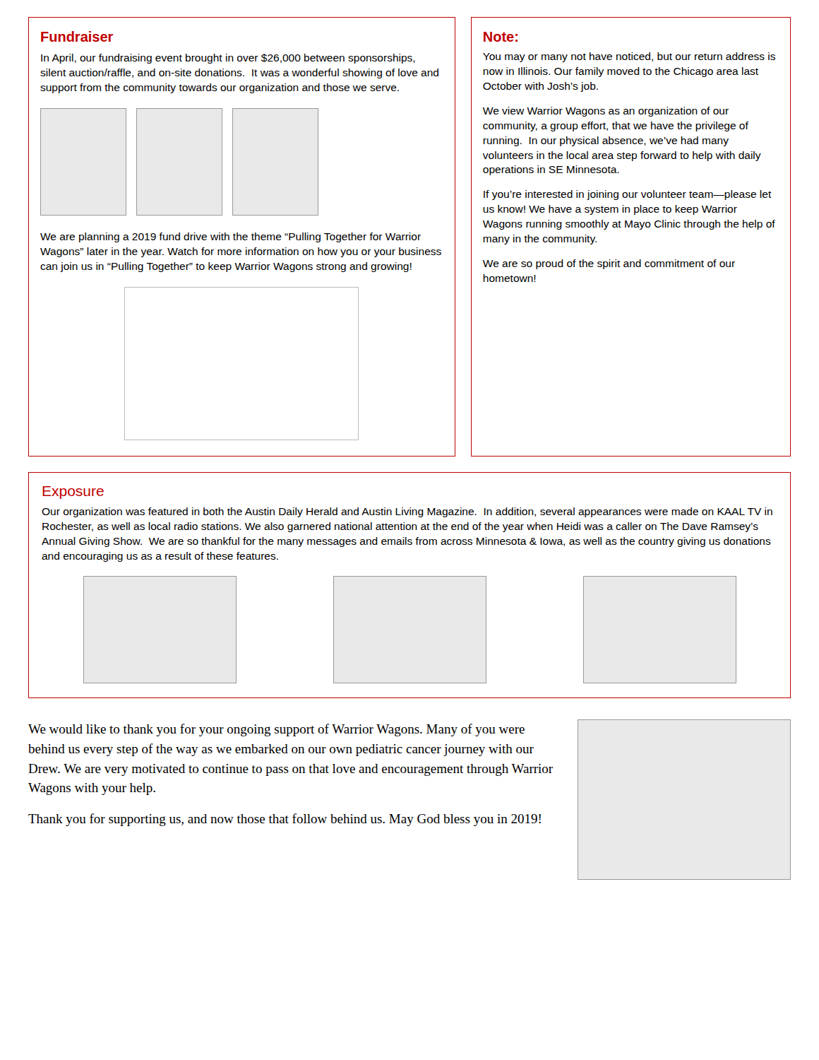Fundraiser
In April, our fundraising event brought in over $26,000 between sponsorships, silent auction/raffle, and on-site donations. It was a wonderful showing of love and support from the community towards our organization and those we serve.
We are planning a 2019 fund drive with the theme “Pulling Together for Warrior Wagons” later in the year. Watch for more information on how you or your business can join us in “Pulling Together” to keep Warrior Wagons strong and growing!
Note:
You may or many not have noticed, but our return address is now in Illinois. Our family moved to the Chicago area last October with Josh’s job.
We view Warrior Wagons as an organization of our community, a group effort, that we have the privilege of running. In our physical absence, we’ve had many volunteers in the local area step forward to help with daily operations in SE Minnesota.
If you’re interested in joining our volunteer team—please let us know! We have a system in place to keep Warrior Wagons running smoothly at Mayo Clinic through the help of many in the community.
We are so proud of the spirit and commitment of our hometown!
Exposure
Our organization was featured in both the Austin Daily Herald and Austin Living Magazine. In addition, several appearances were made on KAAL TV in Rochester, as well as local radio stations. We also garnered national attention at the end of the year when Heidi was a caller on The Dave Ramsey’s Annual Giving Show. We are so thankful for the many messages and emails from across Minnesota & Iowa, as well as the country giving us donations and encouraging us as a result of these features.
We would like to thank you for your ongoing support of Warrior Wagons. Many of you were behind us every step of the way as we embarked on our own pediatric cancer journey with our Drew. We are very motivated to continue to pass on that love and encouragement through Warrior Wagons with your help.
Thank you for supporting us, and now those that follow behind us. May God bless you in 2019!